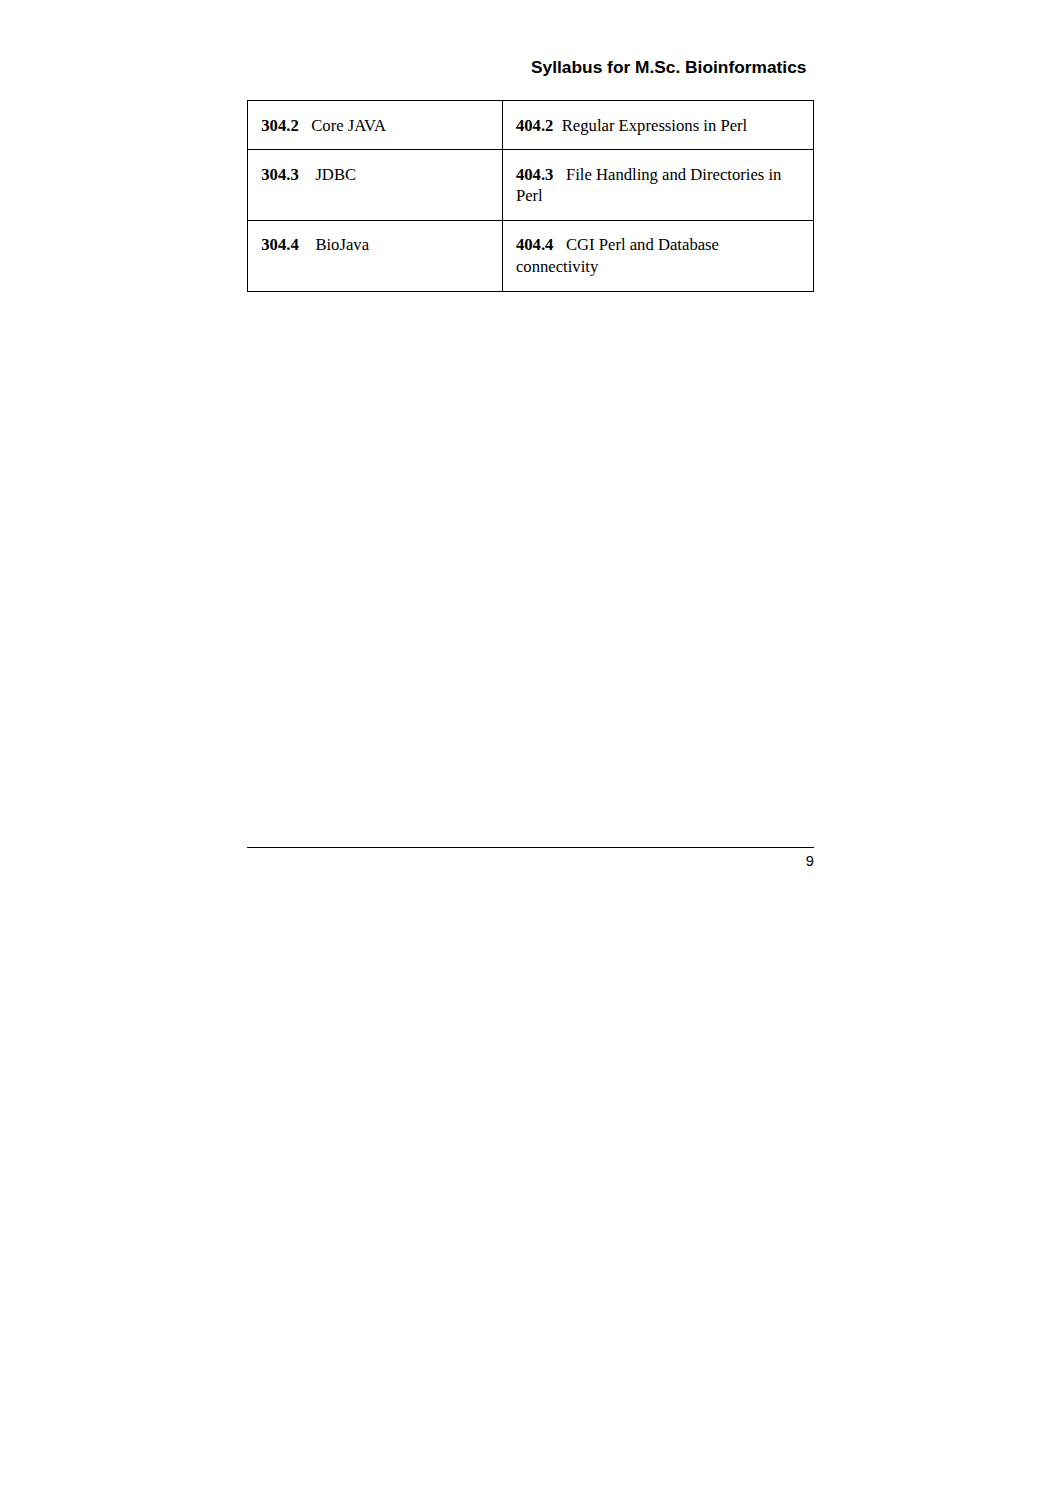Syllabus for M.Sc. Bioinformatics
| 304.2 Core JAVA | 404.2 Regular Expressions in Perl |
| 304.3 JDBC | 404.3 File Handling and Directories in Perl |
| 304.4 BioJava | 404.4 CGI Perl and Database connectivity |
9